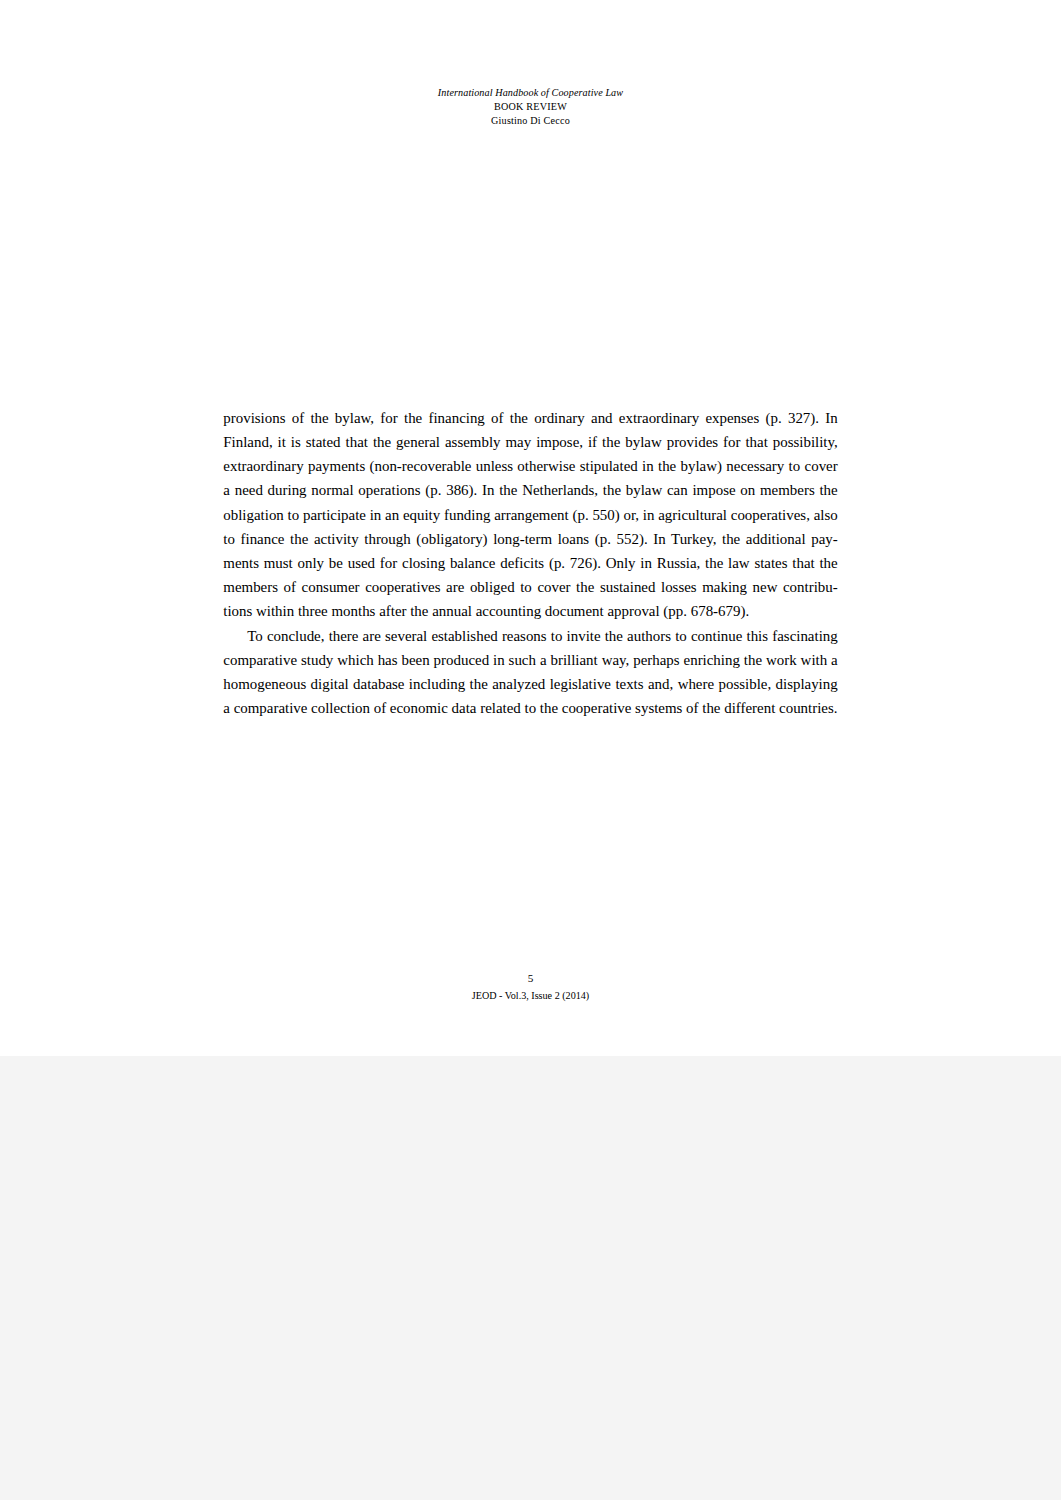International Handbook of Cooperative Law
BOOK REVIEW
Giustino Di Cecco
provisions of the bylaw, for the financing of the ordinary and extraordinary expenses (p. 327). In Finland, it is stated that the general assembly may impose, if the bylaw provides for that possibility, extraordinary payments (non-recoverable unless otherwise stipulated in the bylaw) necessary to cover a need during normal operations (p. 386). In the Netherlands, the bylaw can impose on members the obligation to participate in an equity funding arrangement (p. 550) or, in agricultural cooperatives, also to finance the activity through (obligatory) long-term loans (p. 552). In Turkey, the additional payments must only be used for closing balance deficits (p. 726). Only in Russia, the law states that the members of consumer cooperatives are obliged to cover the sustained losses making new contributions within three months after the annual accounting document approval (pp. 678-679).
To conclude, there are several established reasons to invite the authors to continue this fascinating comparative study which has been produced in such a brilliant way, perhaps enriching the work with a homogeneous digital database including the analyzed legislative texts and, where possible, displaying a comparative collection of economic data related to the cooperative systems of the different countries.
5 JEOD - Vol.3, Issue 2 (2014)